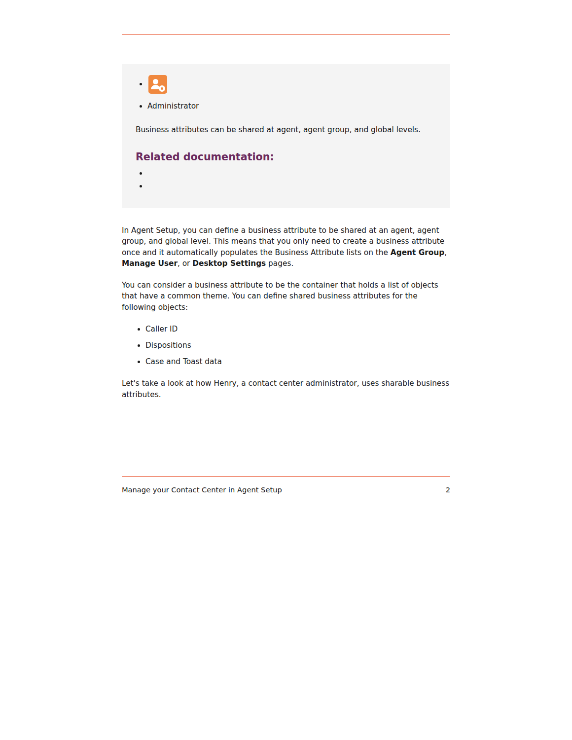Administrator
Business attributes can be shared at agent, agent group, and global levels.
Related documentation:
In Agent Setup, you can define a business attribute to be shared at an agent, agent group, and global level. This means that you only need to create a business attribute once and it automatically populates the Business Attribute lists on the Agent Group, Manage User, or Desktop Settings pages.
You can consider a business attribute to be the container that holds a list of objects that have a common theme. You can define shared business attributes for the following objects:
Caller ID
Dispositions
Case and Toast data
Let's take a look at how Henry, a contact center administrator, uses sharable business attributes.
Manage your Contact Center in Agent Setup 2